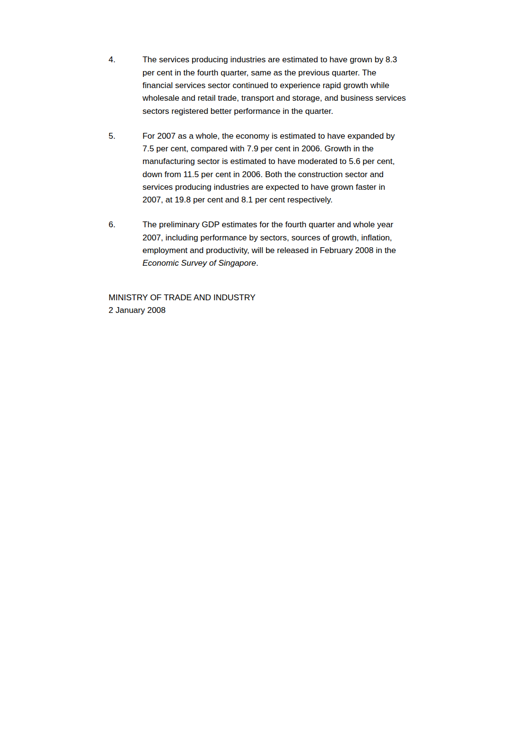4. The services producing industries are estimated to have grown by 8.3 per cent in the fourth quarter, same as the previous quarter. The financial services sector continued to experience rapid growth while wholesale and retail trade, transport and storage, and business services sectors registered better performance in the quarter.
5. For 2007 as a whole, the economy is estimated to have expanded by 7.5 per cent, compared with 7.9 per cent in 2006. Growth in the manufacturing sector is estimated to have moderated to 5.6 per cent, down from 11.5 per cent in 2006. Both the construction sector and services producing industries are expected to have grown faster in 2007, at 19.8 per cent and 8.1 per cent respectively.
6. The preliminary GDP estimates for the fourth quarter and whole year 2007, including performance by sectors, sources of growth, inflation, employment and productivity, will be released in February 2008 in the Economic Survey of Singapore.
MINISTRY OF TRADE AND INDUSTRY
2 January 2008